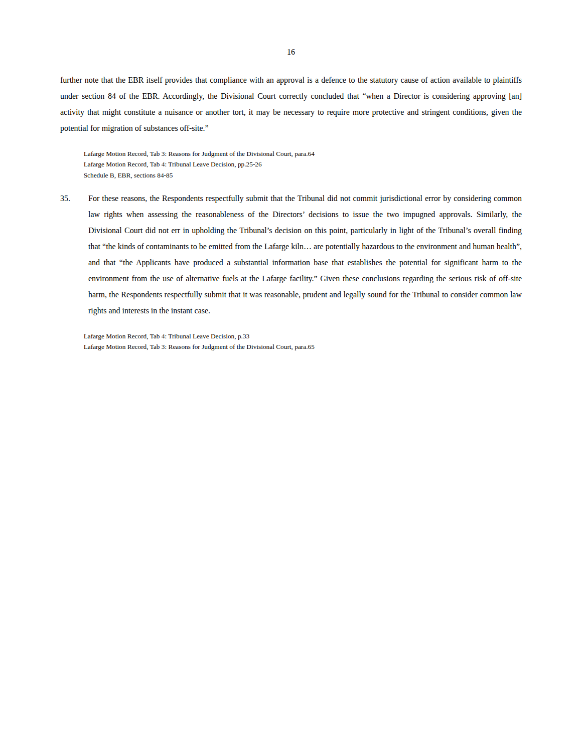16
further note that the EBR itself provides that compliance with an approval is a defence to the statutory cause of action available to plaintiffs under section 84 of the EBR. Accordingly, the Divisional Court correctly concluded that “when a Director is considering approving [an] activity that might constitute a nuisance or another tort, it may be necessary to require more protective and stringent conditions, given the potential for migration of substances off-site.”
Lafarge Motion Record, Tab 3: Reasons for Judgment of the Divisional Court, para.64
Lafarge Motion Record, Tab 4: Tribunal Leave Decision, pp.25-26
Schedule B, EBR, sections 84-85
35.
For these reasons, the Respondents respectfully submit that the Tribunal did not commit jurisdictional error by considering common law rights when assessing the reasonableness of the Directors’ decisions to issue the two impugned approvals. Similarly, the Divisional Court did not err in upholding the Tribunal’s decision on this point, particularly in light of the Tribunal’s overall finding that “the kinds of contaminants to be emitted from the Lafarge kiln… are potentially hazardous to the environment and human health”, and that “the Applicants have produced a substantial information base that establishes the potential for significant harm to the environment from the use of alternative fuels at the Lafarge facility.” Given these conclusions regarding the serious risk of off-site harm, the Respondents respectfully submit that it was reasonable, prudent and legally sound for the Tribunal to consider common law rights and interests in the instant case.
Lafarge Motion Record, Tab 4: Tribunal Leave Decision, p.33
Lafarge Motion Record, Tab 3: Reasons for Judgment of the Divisional Court, para.65